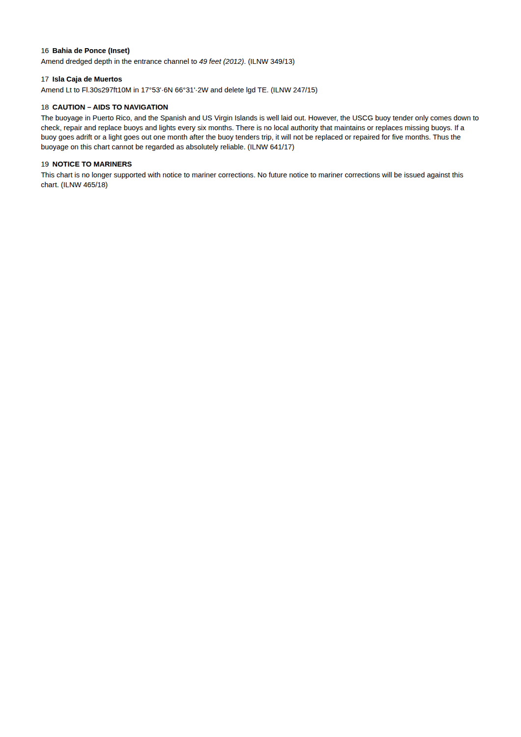16 Bahia de Ponce (Inset)
Amend dredged depth in the entrance channel to 49 feet (2012). (ILNW 349/13)
17 Isla Caja de Muertos
Amend Lt to Fl.30s297ft10M in 17°53'·6N 66°31'·2W and delete lgd TE. (ILNW 247/15)
18 CAUTION – AIDS TO NAVIGATION
The buoyage in Puerto Rico, and the Spanish and US Virgin Islands is well laid out. However, the USCG buoy tender only comes down to check, repair and replace buoys and lights every six months. There is no local authority that maintains or replaces missing buoys. If a buoy goes adrift or a light goes out one month after the buoy tenders trip, it will not be replaced or repaired for five months. Thus the buoyage on this chart cannot be regarded as absolutely reliable. (ILNW 641/17)
19 NOTICE TO MARINERS
This chart is no longer supported with notice to mariner corrections. No future notice to mariner corrections will be issued against this chart. (ILNW 465/18)